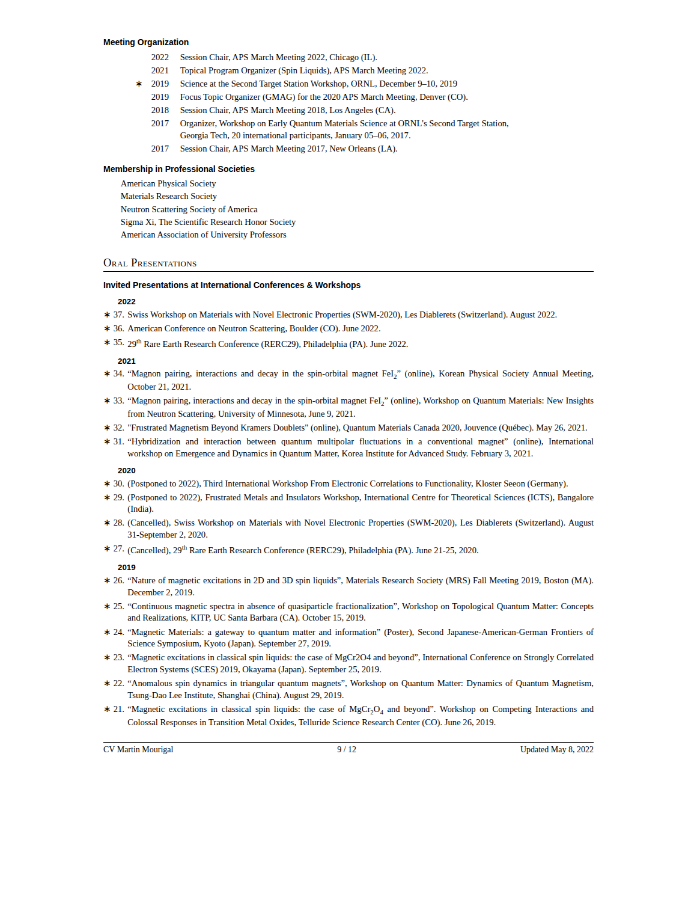Meeting Organization
| | 2022 | Session Chair, APS March Meeting 2022, Chicago (IL). |
| | 2021 | Topical Program Organizer (Spin Liquids), APS March Meeting 2022. |
| ∗ | 2019 | Science at the Second Target Station Workshop, ORNL, December 9–10, 2019 |
| | 2019 | Focus Topic Organizer (GMAG) for the 2020 APS March Meeting, Denver (CO). |
| | 2018 | Session Chair, APS March Meeting 2018, Los Angeles (CA). |
| | 2017 | Organizer, Workshop on Early Quantum Materials Science at ORNL's Second Target Station, Georgia Tech, 20 international participants, January 05–06, 2017. |
| | 2017 | Session Chair, APS March Meeting 2017, New Orleans (LA). |
Membership in Professional Societies
American Physical Society
Materials Research Society
Neutron Scattering Society of America
Sigma Xi, The Scientific Research Honor Society
American Association of University Professors
Oral Presentations
Invited Presentations at International Conferences & Workshops
2022
∗ 37.
Swiss Workshop on Materials with Novel Electronic Properties (SWM-2020), Les Diablerets (Switzerland). August 2022.
∗ 36.
American Conference on Neutron Scattering, Boulder (CO). June 2022.
∗ 35.
29th Rare Earth Research Conference (RERC29), Philadelphia (PA). June 2022.
2021
∗ 34.
“Magnon pairing, interactions and decay in the spin-orbital magnet FeI2” (online), Korean Physical Society Annual Meeting, October 21, 2021.
∗ 33.
“Magnon pairing, interactions and decay in the spin-orbital magnet FeI2” (online), Workshop on Quantum Materials: New Insights from Neutron Scattering, University of Minnesota, June 9, 2021.
∗ 32.
"Frustrated Magnetism Beyond Kramers Doublets" (online), Quantum Materials Canada 2020, Jouvence (Québec). May 26, 2021.
∗ 31.
“Hybridization and interaction between quantum multipolar fluctuations in a conventional magnet” (online), International workshop on Emergence and Dynamics in Quantum Matter, Korea Institute for Advanced Study. February 3, 2021.
2020
∗ 30.
(Postponed to 2022), Third International Workshop From Electronic Correlations to Functionality, Kloster Seeon (Germany).
∗ 29.
(Postponed to 2022), Frustrated Metals and Insulators Workshop, International Centre for Theoretical Sciences (ICTS), Bangalore (India).
∗ 28.
(Cancelled), Swiss Workshop on Materials with Novel Electronic Properties (SWM-2020), Les Diablerets (Switzerland). August 31-September 2, 2020.
∗ 27.
(Cancelled), 29th Rare Earth Research Conference (RERC29), Philadelphia (PA). June 21-25, 2020.
2019
∗ 26.
“Nature of magnetic excitations in 2D and 3D spin liquids”, Materials Research Society (MRS) Fall Meeting 2019, Boston (MA). December 2, 2019.
∗ 25.
“Continuous magnetic spectra in absence of quasiparticle fractionalization”, Workshop on Topological Quantum Matter: Concepts and Realizations, KITP, UC Santa Barbara (CA). October 15, 2019.
∗ 24.
“Magnetic Materials: a gateway to quantum matter and information” (Poster), Second Japanese-American-German Frontiers of Science Symposium, Kyoto (Japan). September 27, 2019.
∗ 23.
“Magnetic excitations in classical spin liquids: the case of MgCr2O4 and beyond”, International Conference on Strongly Correlated Electron Systems (SCES) 2019, Okayama (Japan). September 25, 2019.
∗ 22.
“Anomalous spin dynamics in triangular quantum magnets”, Workshop on Quantum Matter: Dynamics of Quantum Magnetism, Tsung-Dao Lee Institute, Shanghai (China). August 29, 2019.
∗ 21.
“Magnetic excitations in classical spin liquids: the case of MgCr2O4 and beyond”. Workshop on Competing Interactions and Colossal Responses in Transition Metal Oxides, Telluride Science Research Center (CO). June 26, 2019.
CV Martin Mourigal
9 / 12
Updated May 8, 2022